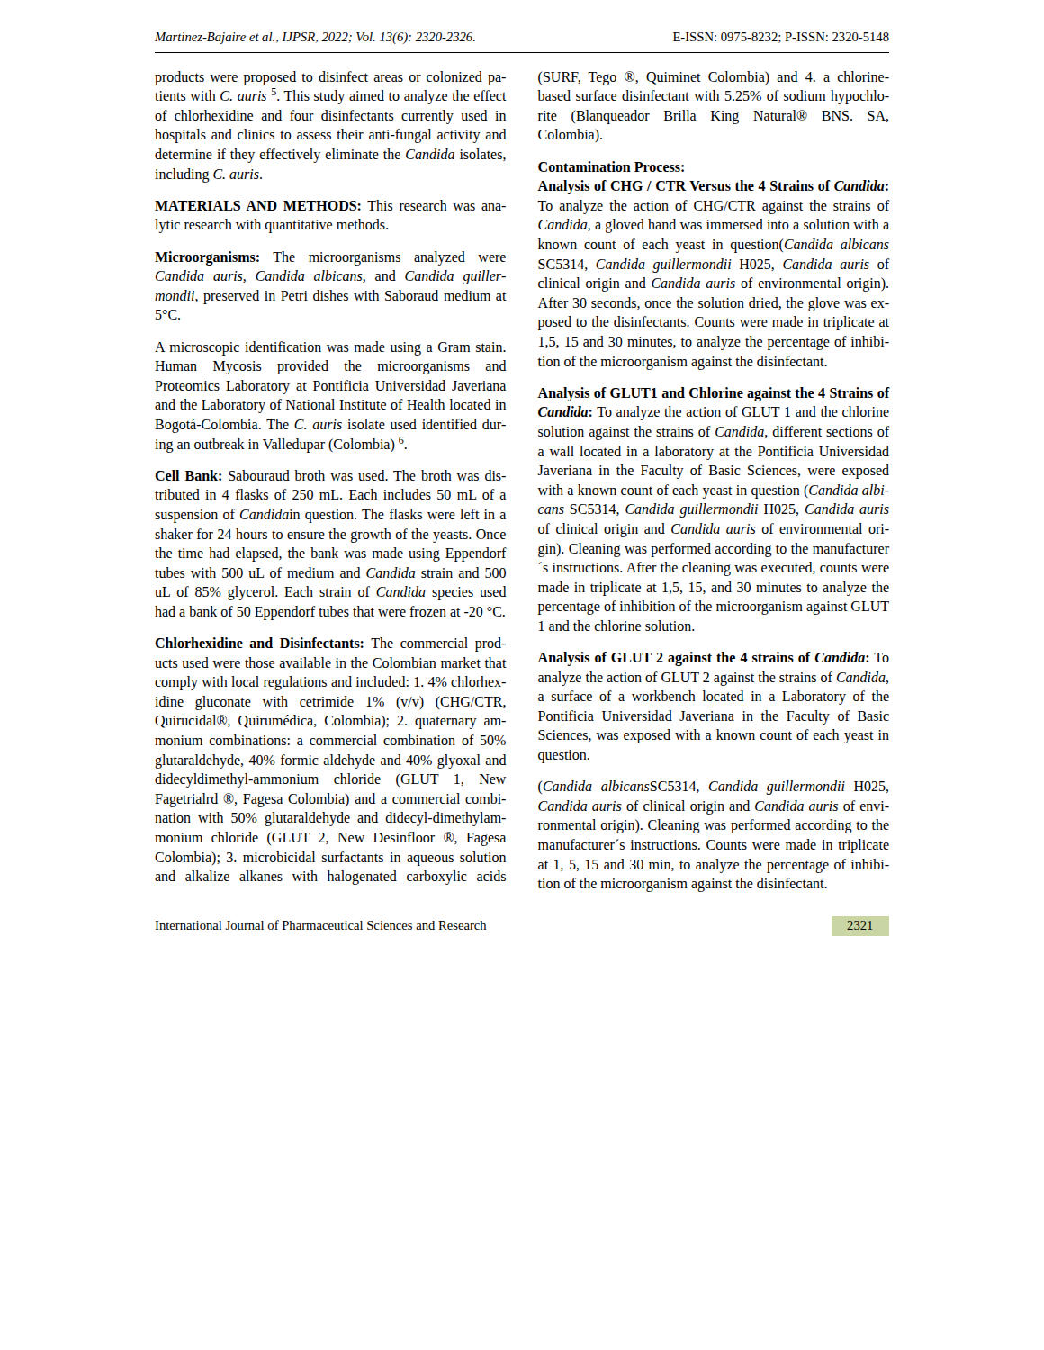Martinez-Bajaire et al., IJPSR, 2022; Vol. 13(6): 2320-2326. E-ISSN: 0975-8232; P-ISSN: 2320-5148
products were proposed to disinfect areas or colonized patients with C. auris 5. This study aimed to analyze the effect of chlorhexidine and four disinfectants currently used in hospitals and clinics to assess their anti-fungal activity and determine if they effectively eliminate the Candida isolates, including C. auris.
MATERIALS AND METHODS:
This research was analytic research with quantitative methods.
Microorganisms:
The microorganisms analyzed were Candida auris, Candida albicans, and Candida guillermondii, preserved in Petri dishes with Saboraud medium at 5°C.
A microscopic identification was made using a Gram stain. Human Mycosis provided the microorganisms and Proteomics Laboratory at Pontificia Universidad Javeriana and the Laboratory of National Institute of Health located in Bogotá-Colombia. The C. auris isolate used identified during an outbreak in Valledupar (Colombia) 6.
Cell Bank:
Sabouraud broth was used. The broth was distributed in 4 flasks of 250 mL. Each includes 50 mL of a suspension of Candidain question. The flasks were left in a shaker for 24 hours to ensure the growth of the yeasts. Once the time had elapsed, the bank was made using Eppendorf tubes with 500 uL of medium and Candida strain and 500 uL of 85% glycerol. Each strain of Candida species used had a bank of 50 Eppendorf tubes that were frozen at -20 °C.
Chlorhexidine and Disinfectants:
The commercial products used were those available in the Colombian market that comply with local regulations and included: 1. 4% chlorhexidine gluconate with cetrimide 1% (v/v) (CHG/CTR, Quirucidal®, Quirumédica, Colombia); 2. quaternary ammonium combinations: a commercial combination of 50% glutaraldehyde, 40% formic aldehyde and 40% glyoxal and didecyldimethyl-ammonium chloride (GLUT 1, New Fagetrialrd ®, Fagesa Colombia) and a commercial combination with 50% glutaraldehyde and didecyl-dimethylammonium chloride (GLUT 2, New Desinfloor ®, Fagesa Colombia); 3. microbicidal surfactants in aqueous solution and alkalize alkanes with halogenated carboxylic acids (SURF, Tego ®, Quiminet Colombia) and 4. a chlorine-based surface disinfectant with 5.25% of sodium hypochlorite (Blanqueador Brilla King Natural® BNS. SA, Colombia).
Contamination Process:
Analysis of CHG / CTR Versus the 4 Strains of Candida:
To analyze the action of CHG/CTR against the strains of Candida, a gloved hand was immersed into a solution with a known count of each yeast in question(Candida albicans SC5314, Candida guillermondii H025, Candida auris of clinical origin and Candida auris of environmental origin). After 30 seconds, once the solution dried, the glove was exposed to the disinfectants. Counts were made in triplicate at 1,5, 15 and 30 minutes, to analyze the percentage of inhibition of the microorganism against the disinfectant.
Analysis of GLUT1 and Chlorine against the 4 Strains of Candida:
To analyze the action of GLUT 1 and the chlorine solution against the strains of Candida, different sections of a wall located in a laboratory at the Pontificia Universidad Javeriana in the Faculty of Basic Sciences, were exposed with a known count of each yeast in question (Candida albicans SC5314, Candida guillermondii H025, Candida auris of clinical origin and Candida auris of environmental origin). Cleaning was performed according to the manufacturer´s instructions. After the cleaning was executed, counts were made in triplicate at 1,5, 15, and 30 minutes to analyze the percentage of inhibition of the microorganism against GLUT 1 and the chlorine solution.
Analysis of GLUT 2 against the 4 strains of Candida:
To analyze the action of GLUT 2 against the strains of Candida, a surface of a workbench located in a Laboratory of the Pontificia Universidad Javeriana in the Faculty of Basic Sciences, was exposed with a known count of each yeast in question.
(Candida albicans SC5314, Candida guillermondii H025, Candida auris of clinical origin and Candida auris of environmental origin). Cleaning was performed according to the manufacturer´s instructions. Counts were made in triplicate at 1, 5, 15 and 30 min, to analyze the percentage of inhibition of the microorganism against the disinfectant.
International Journal of Pharmaceutical Sciences and Research 2321